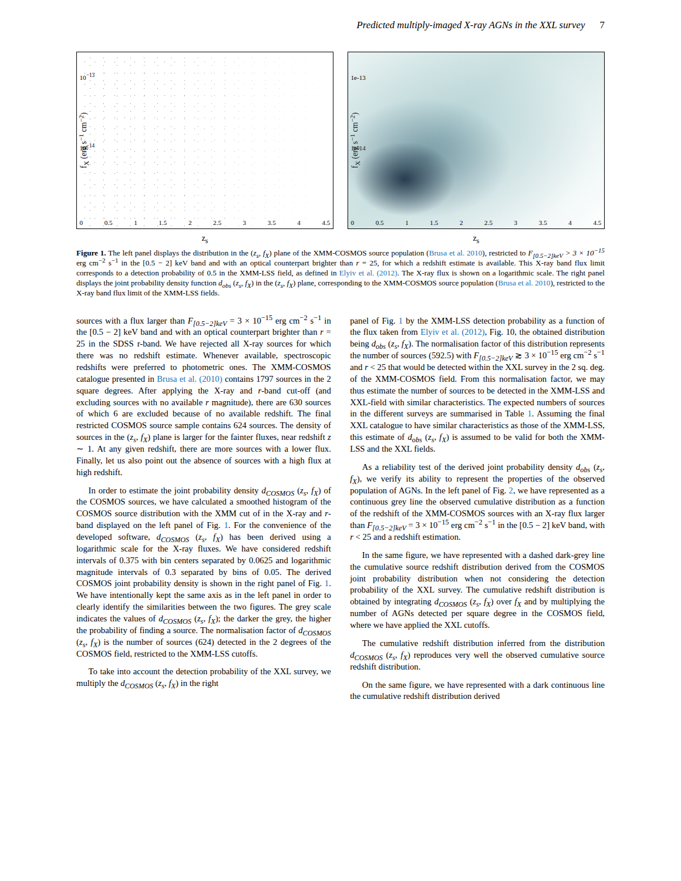Predicted multiply-imaged X-ray AGNs in the XXL survey 7
fX (erg s−1 cm−2) 10−13 10−14
00.511.522.533.544.5
zs
fX (erg s−1 cm−2) 1e-13 1e-14
00.511.522.533.544.5
zs
Figure 1. The left panel displays the distribution in the (zs, fX) plane of the XMM-COSMOS source population (Brusa et al. 2010), restricted to F[0.5−2]keV > 3 × 10−15 erg cm−2 s−1 in the [0.5 − 2] keV band and with an optical counterpart brighter than r = 25, for which a redshift estimate is available. This X-ray band flux limit corresponds to a detection probability of 0.5 in the XMM-LSS field, as defined in Elyiv et al. (2012). The X-ray flux is shown on a logarithmic scale. The right panel displays the joint probability density function dobs (zs, fX) in the (zs, fX) plane, corresponding to the XMM-COSMOS source population (Brusa et al. 2010), restricted to the X-ray band flux limit of the XMM-LSS fields.
sources with a flux larger than F[0.5−2]keV = 3 × 10−15 erg cm−2 s−1 in the [0.5 − 2] keV band and with an optical counterpart brighter than r = 25 in the SDSS r-band. We have rejected all X-ray sources for which there was no redshift estimate. Whenever available, spectroscopic redshifts were preferred to photometric ones. The XMM-COSMOS catalogue presented in Brusa et al. (2010) contains 1797 sources in the 2 square degrees. After applying the X-ray and r-band cut-off (and excluding sources with no available r magnitude), there are 630 sources of which 6 are excluded because of no available redshift. The final restricted COSMOS source sample contains 624 sources. The density of sources in the (zs, fX) plane is larger for the fainter fluxes, near redshift z ∼ 1. At any given redshift, there are more sources with a lower flux. Finally, let us also point out the absence of sources with a high flux at high redshift.
In order to estimate the joint probability density dCOSMOS (zs, fX) of the COSMOS sources, we have calculated a smoothed histogram of the COSMOS source distribution with the XMM cut of in the X-ray and r-band displayed on the left panel of Fig. 1. For the convenience of the developed software, dCOSMOS (zs, fX) has been derived using a logarithmic scale for the X-ray fluxes. We have considered redshift intervals of 0.375 with bin centers separated by 0.0625 and logarithmic magnitude intervals of 0.3 separated by bins of 0.05. The derived COSMOS joint probability density is shown in the right panel of Fig. 1. We have intentionally kept the same axis as in the left panel in order to clearly identify the similarities between the two figures. The grey scale indicates the values of dCOSMOS (zs, fX); the darker the grey, the higher the probability of finding a source. The normalisation factor of dCOSMOS (zs, fX) is the number of sources (624) detected in the 2 degrees of the COSMOS field, restricted to the XMM-LSS cutoffs.
To take into account the detection probability of the XXL survey, we multiply the dCOSMOS (zs, fX) in the right
panel of Fig. 1 by the XMM-LSS detection probability as a function of the flux taken from Elyiv et al. (2012), Fig. 10, the obtained distribution being dobs (zs, fX). The normalisation factor of this distribution represents the number of sources (592.5) with F[0.5−2]keV ≳ 3 × 10−15 erg cm−2 s−1 and r < 25 that would be detected within the XXL survey in the 2 sq. deg. of the XMM-COSMOS field. From this normalisation factor, we may thus estimate the number of sources to be detected in the XMM-LSS and XXL-field with similar characteristics. The expected numbers of sources in the different surveys are summarised in Table 1. Assuming the final XXL catalogue to have similar characteristics as those of the XMM-LSS, this estimate of dobs (zs, fX) is assumed to be valid for both the XMM-LSS and the XXL fields.
As a reliability test of the derived joint probability density dobs (zs, fX), we verify its ability to represent the properties of the observed population of AGNs. In the left panel of Fig. 2, we have represented as a continuous grey line the observed cumulative distribution as a function of the redshift of the XMM-COSMOS sources with an X-ray flux larger than F[0.5−2]keV = 3 × 10−15 erg cm−2 s−1 in the [0.5 − 2] keV band, with r < 25 and a redshift estimation.
In the same figure, we have represented with a dashed dark-grey line the cumulative source redshift distribution derived from the COSMOS joint probability distribution when not considering the detection probability of the XXL survey. The cumulative redshift distribution is obtained by integrating dCOSMOS (zs, fX) over fX and by multiplying the number of AGNs detected per square degree in the COSMOS field, where we have applied the XXL cutoffs.
The cumulative redshift distribution inferred from the distribution dCOSMOS (zs, fX) reproduces very well the observed cumulative source redshift distribution.
On the same figure, we have represented with a dark continuous line the cumulative redshift distribution derived